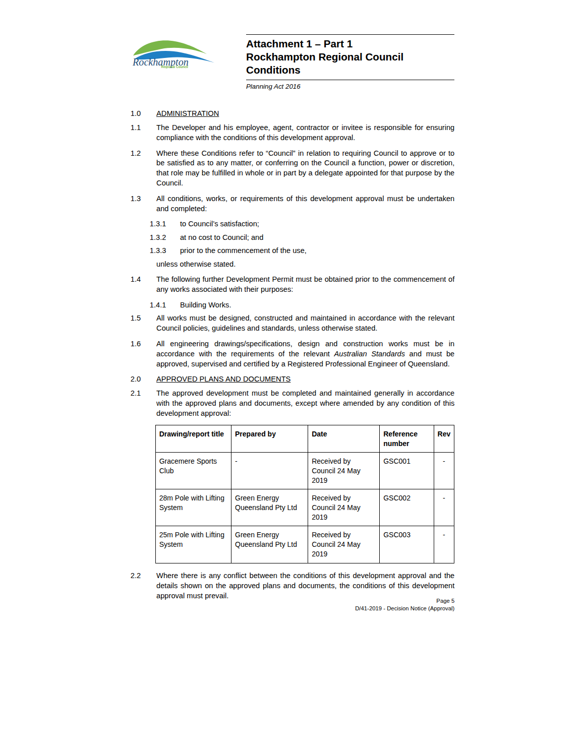Rockhampton Regional Council
Attachment 1 – Part 1
Rockhampton Regional Council Conditions
Planning Act 2016
1.0 ADMINISTRATION
1.1 The Developer and his employee, agent, contractor or invitee is responsible for ensuring compliance with the conditions of this development approval.
1.2 Where these Conditions refer to “Council” in relation to requiring Council to approve or to be satisfied as to any matter, or conferring on the Council a function, power or discretion, that role may be fulfilled in whole or in part by a delegate appointed for that purpose by the Council.
1.3 All conditions, works, or requirements of this development approval must be undertaken and completed:
1.3.1 to Council’s satisfaction;
1.3.2 at no cost to Council; and
1.3.3 prior to the commencement of the use,
unless otherwise stated.
1.4 The following further Development Permit must be obtained prior to the commencement of any works associated with their purposes:
1.4.1 Building Works.
1.5 All works must be designed, constructed and maintained in accordance with the relevant Council policies, guidelines and standards, unless otherwise stated.
1.6 All engineering drawings/specifications, design and construction works must be in accordance with the requirements of the relevant Australian Standards and must be approved, supervised and certified by a Registered Professional Engineer of Queensland.
2.0 APPROVED PLANS AND DOCUMENTS
2.1 The approved development must be completed and maintained generally in accordance with the approved plans and documents, except where amended by any condition of this development approval:
| Drawing/report title | Prepared by | Date | Reference number | Rev |
| --- | --- | --- | --- | --- |
| Gracemere Sports Club | - | Received by Council 24 May 2019 | GSC001 | - |
| 28m Pole with Lifting System | Green Energy Queensland Pty Ltd | Received by Council 24 May 2019 | GSC002 | - |
| 25m Pole with Lifting System | Green Energy Queensland Pty Ltd | Received by Council 24 May 2019 | GSC003 | - |
2.2 Where there is any conflict between the conditions of this development approval and the details shown on the approved plans and documents, the conditions of this development approval must prevail.
Page 5
D/41-2019 - Decision Notice (Approval)